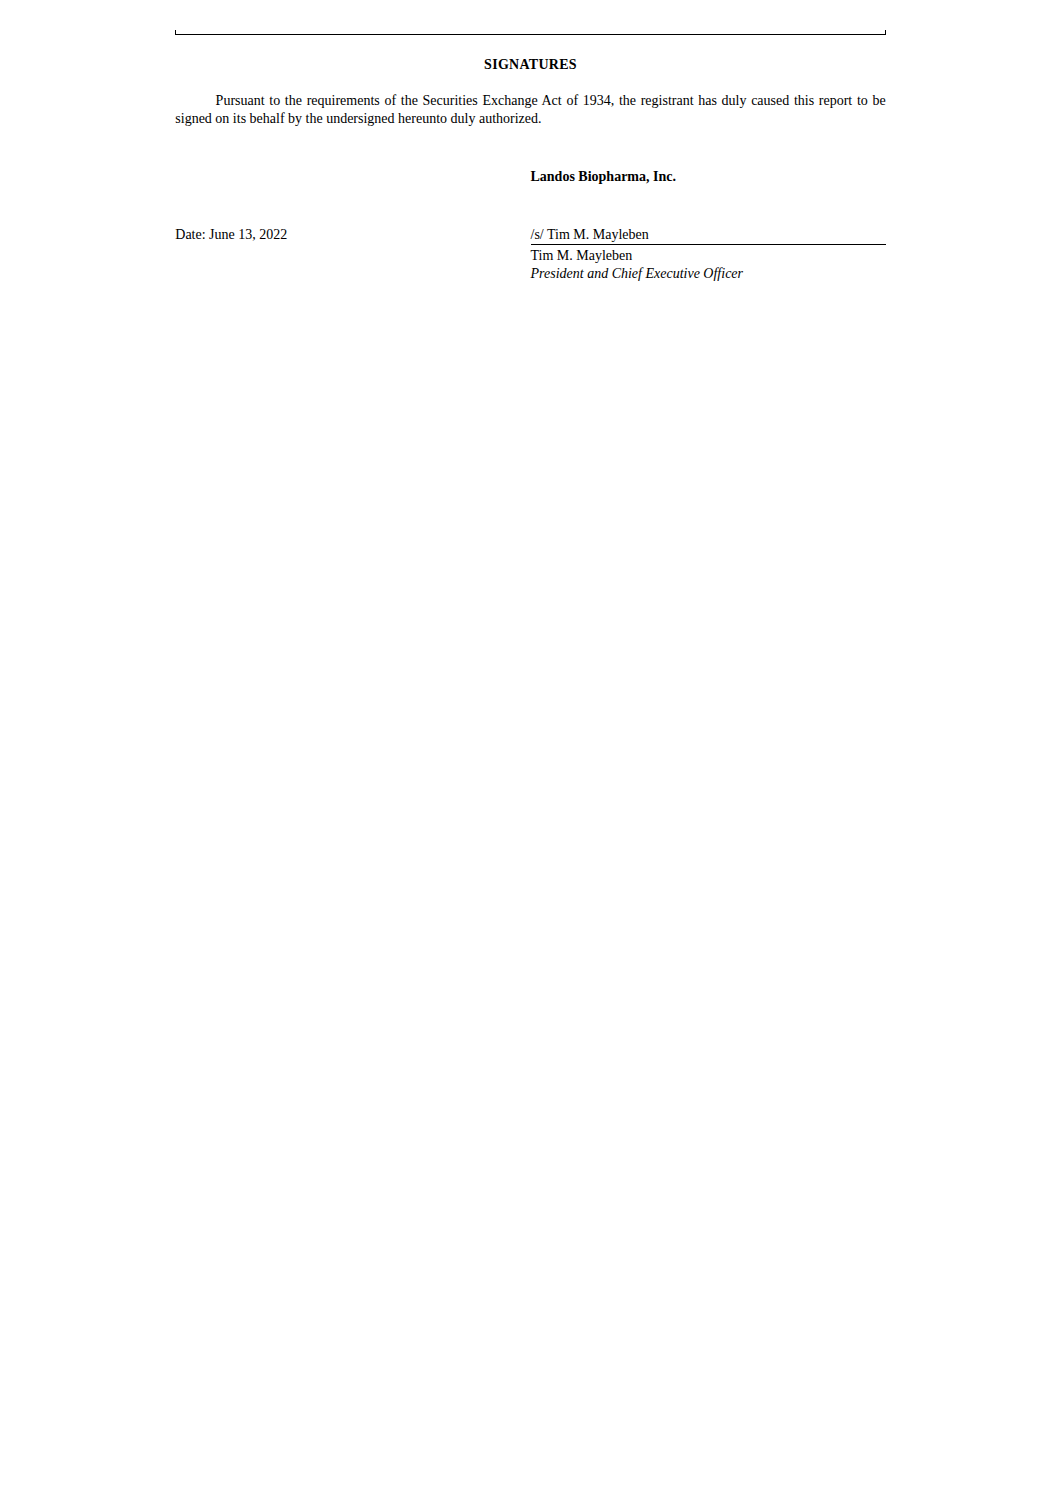SIGNATURES
Pursuant to the requirements of the Securities Exchange Act of 1934, the registrant has duly caused this report to be signed on its behalf by the undersigned hereunto duly authorized.
| | Landos Biopharma, Inc. |
| Date: June 13, 2022 | /s/ Tim M. Mayleben Tim M. Mayleben President and Chief Executive Officer |